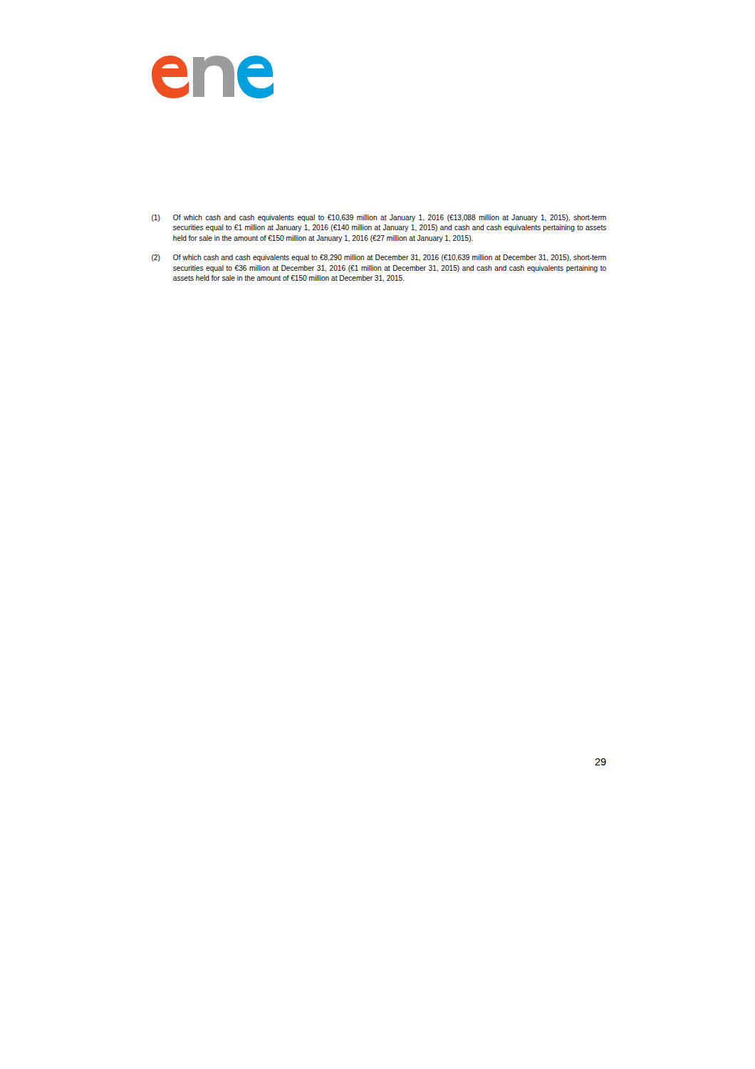(1)
Of which cash and cash equivalents equal to €10,639 million at January 1, 2016 (€13,088 million at January 1, 2015), short-term securities equal to €1 million at January 1, 2016 (€140 million at January 1, 2015) and cash and cash equivalents pertaining to assets held for sale in the amount of €150 million at January 1, 2016 (€27 million at January 1, 2015).
(2)
Of which cash and cash equivalents equal to €8,290 million at December 31, 2016 (€10,639 million at December 31, 2015), short-term securities equal to €36 million at December 31, 2016 (€1 million at December 31, 2015) and cash and cash equivalents pertaining to assets held for sale in the amount of €150 million at December 31, 2015.
29